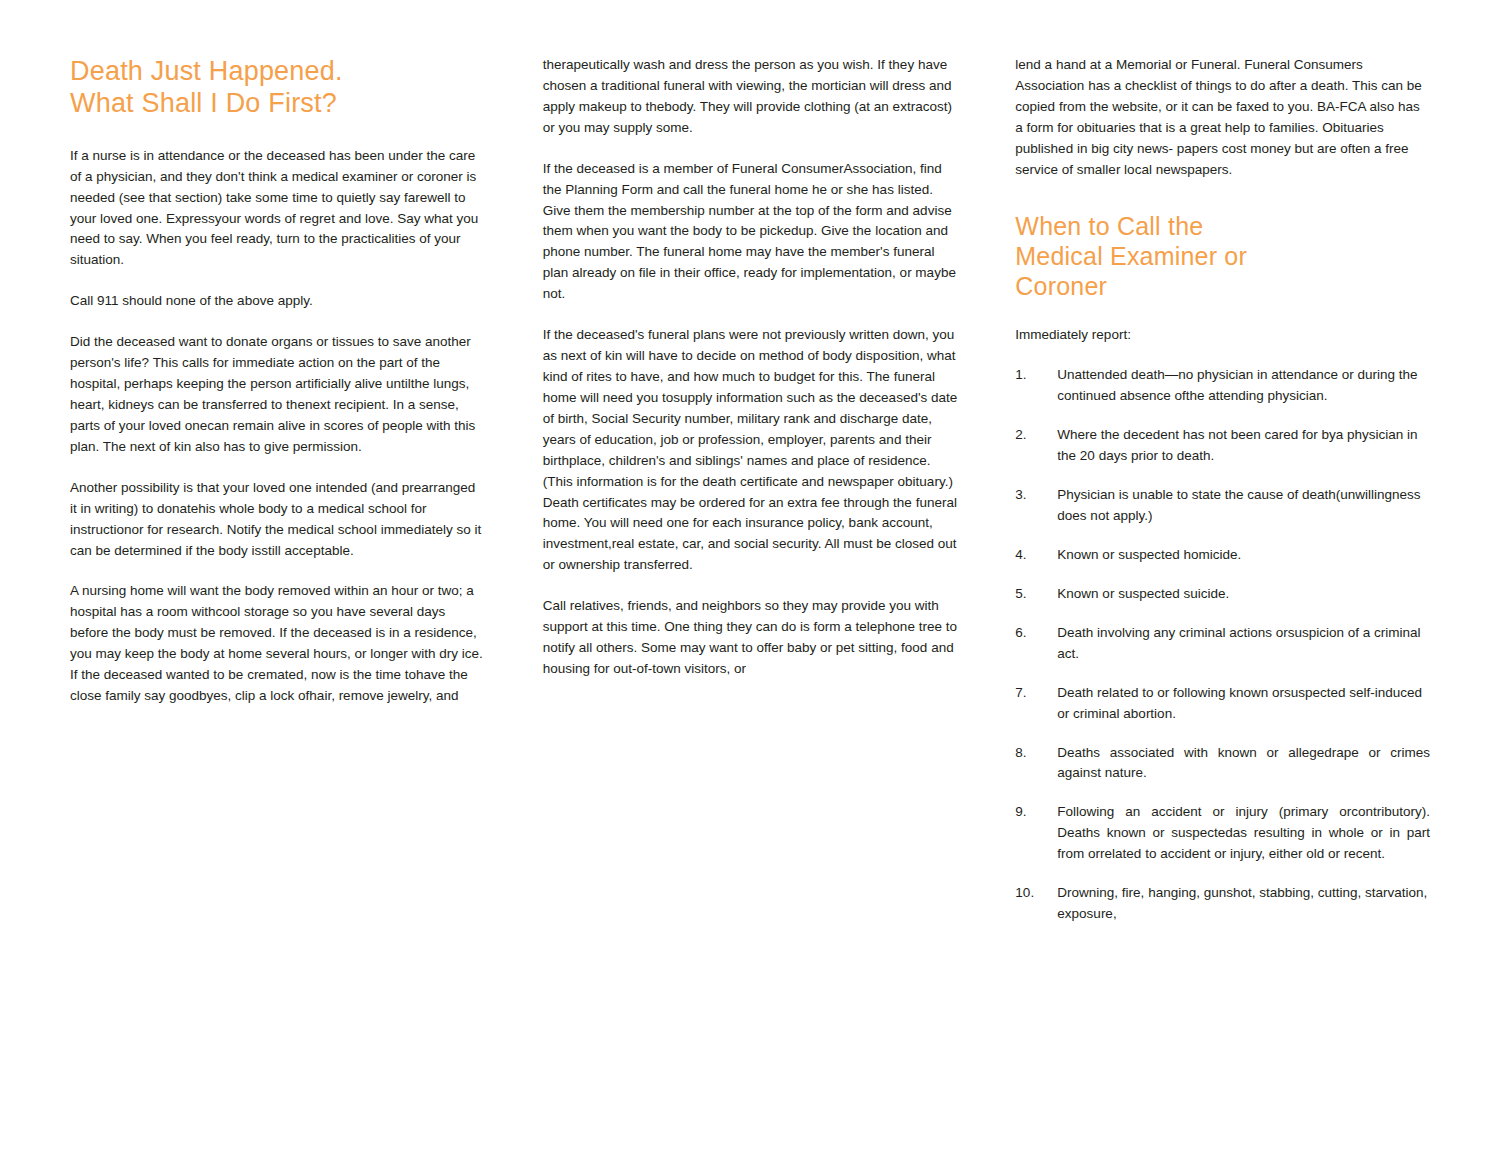Death Just Happened.
What Shall I Do First?
If a nurse is in attendance or the deceased has been under the care of a physician, and they don't think a medical examiner or coroner is needed (see that section) take some time to quietly say farewell to your loved one. Express​your words of regret and love. Say what you need to say. When you feel ready, turn to the practicalities of your situation.
Call 911 should none of the above apply.
Did the deceased want to donate organs or tissues to save another person's life? This calls for immediate action on the part of the hospital, perhaps keeping the person artificially alive until​the lungs, heart, kidneys can be transferred to the​next recipient. In a sense, parts of your loved one​can remain alive in scores of people with this plan. The next of kin also has to give permission.
Another possibility is that your loved one intended (and prearranged it in writing) to donate​his whole body to a medical school for instruction​or for research. Notify the medical school immediately so it can be determined if the body is​still acceptable.
A nursing home will want the body removed within an hour or two; a hospital has a room with​cool storage so you have several days before the body must be removed. If the deceased is in a residence, you may keep the body at home several hours, or longer with dry ice. If the de​ceased wanted to be cremated, now is the time to​have the close family say goodbyes, clip a lock of​hair, remove jewelry, and
therapeutically wash and dress the person as you wish. If they have chosen a traditional funeral with viewing, the mortician will dress and apply makeup to the​body. They will provide clothing (at an extra​cost) or you may supply some.
If the deceased is a member of Funeral Consumer​Association, find the Planning Form and call the funeral home he or she has listed. Give them the membership number at the top of the form and advise them when you want the body to be picked​up. Give the location and phone number. The funeral home may have the member's funeral plan already on file in their office, ready for implementation, or maybe not.
If the deceased's funeral plans were not previously written down, you as next of kin will have to decide on method of body disposition, what kind of rites to have, and how much to budget for this. The funeral home will need you to​supply information such as the deceased's date of birth, Social Security number, military rank and discharge date, years of education, job or profession, employer, parents and their birthplace, children's and siblings' names and place of residence. (This information is for the death certificate and newspaper obituary.) Death certificates may be ordered for an extra fee through the funeral home. You will need one for each insurance policy, bank account, investment,​real estate, car, and social security. All must be closed out or ownership transferred.
Call relatives, friends, and neighbors so they may provide you with support at this time. One thing they can do is form a telephone tree to notify all others. Some may want to offer baby or pet sitting, food and housing for out-of-town visitors, or
lend a hand at a Memorial or Funeral. Funeral Consumers Association has a checklist of things to do after a death. This can be copied from the website, or it can be faxed to you. BA-FCA also has a form for obituaries that is a great help to families. Obituaries published in big city news- papers cost money but are often a free service of smaller local newspapers.
When to Call the
Medical Examiner or
Coroner
Immediately report:
Unattended death—no physician in attendance or during the continued absence of​the attending physician.
Where the decedent has not been cared for by​a physician in the 20 days prior to death.
Physician is unable to state the cause of death​(unwillingness does not apply.)
Known or suspected homicide.
Known or suspected suicide.
Death involving any criminal actions or​suspicion of a criminal act.
Death related to or following known or​suspected self-induced or criminal abortion.
Deaths associated with known or alleged​rape or crimes against nature.
Following an accident or injury (primary or​contributory). Deaths known or suspected​as resulting in whole or in part from or​related to accident or injury, either old or recent.
Drowning, fire, hanging, gunshot, stabbing, cutting, starvation, exposure,